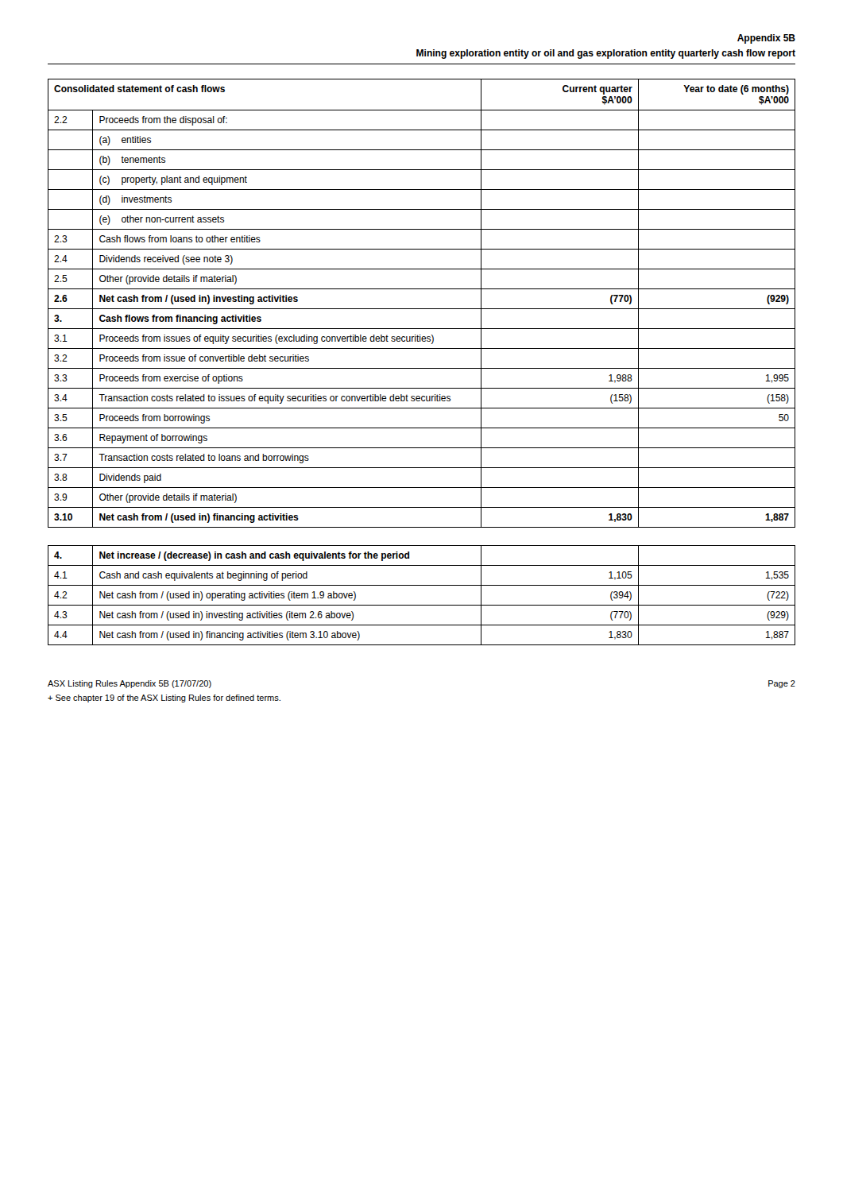Appendix 5B
Mining exploration entity or oil and gas exploration entity quarterly cash flow report
| Consolidated statement of cash flows | Current quarter $A’000 | Year to date (6 months) $A’000 |
| --- | --- | --- |
| 2.2 | Proceeds from the disposal of: | | |
| | (a) entities | | |
| | (b) tenements | | |
| | (c) property, plant and equipment | | |
| | (d) investments | | |
| | (e) other non-current assets | | |
| 2.3 | Cash flows from loans to other entities | | |
| 2.4 | Dividends received (see note 3) | | |
| 2.5 | Other (provide details if material) | | |
| 2.6 | Net cash from / (used in) investing activities | (770) | (929) |
| 3. | Cash flows from financing activities | | |
| 3.1 | Proceeds from issues of equity securities (excluding convertible debt securities) | | |
| 3.2 | Proceeds from issue of convertible debt securities | | |
| 3.3 | Proceeds from exercise of options | 1,988 | 1,995 |
| 3.4 | Transaction costs related to issues of equity securities or convertible debt securities | (158) | (158) |
| 3.5 | Proceeds from borrowings | | 50 |
| 3.6 | Repayment of borrowings | | |
| 3.7 | Transaction costs related to loans and borrowings | | |
| 3.8 | Dividends paid | | |
| 3.9 | Other (provide details if material) | | |
| 3.10 | Net cash from / (used in) financing activities | 1,830 | 1,887 |
| 4. | Net increase / (decrease) in cash and cash equivalents for the period | | |
| 4.1 | Cash and cash equivalents at beginning of period | 1,105 | 1,535 |
| 4.2 | Net cash from / (used in) operating activities (item 1.9 above) | (394) | (722) |
| 4.3 | Net cash from / (used in) investing activities (item 2.6 above) | (770) | (929) |
| 4.4 | Net cash from / (used in) financing activities (item 3.10 above) | 1,830 | 1,887 |
ASX Listing Rules Appendix 5B (17/07/20) Page 2
+ See chapter 19 of the ASX Listing Rules for defined terms.